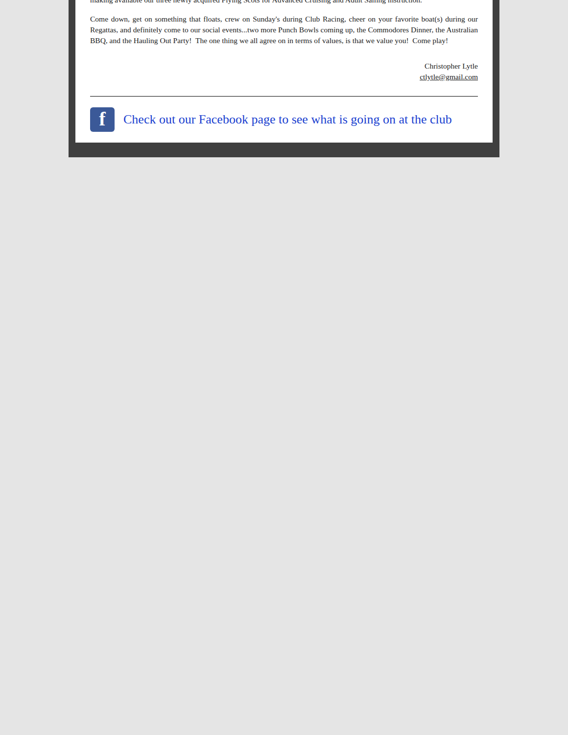making available our three newly acquired Flying Scots for Advanced Cruising and Adult Sailing instruction.
Come down, get on something that floats, crew on Sunday's during Club Racing, cheer on your favorite boat(s) during our Regattas, and definitely come to our social events...two more Punch Bowls coming up, the Commodores Dinner, the Australian BBQ, and the Hauling Out Party! The one thing we all agree on in terms of values, is that we value you! Come play!
Christopher Lytle
ctlytle@gmail.com
Check out our Facebook page to see what is going on at the club